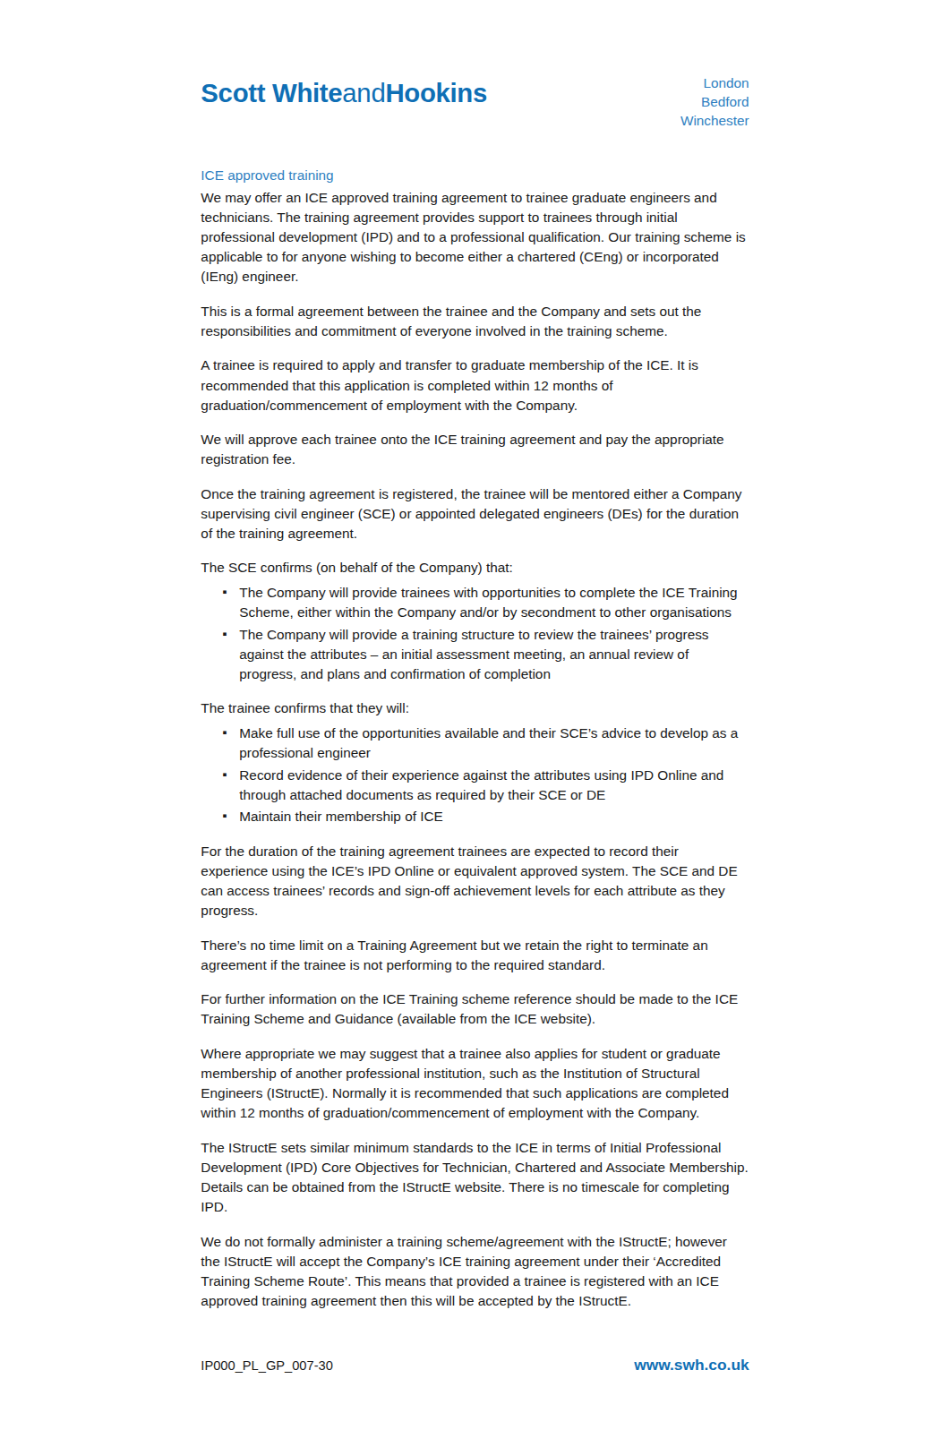Scott Whiteand Hookins
London
Bedford
Winchester
ICE approved training
We may offer an ICE approved training agreement to trainee graduate engineers and technicians. The training agreement provides support to trainees through initial professional development (IPD) and to a professional qualification. Our training scheme is applicable to for anyone wishing to become either a chartered (CEng) or incorporated (IEng) engineer.
This is a formal agreement between the trainee and the Company and sets out the responsibilities and commitment of everyone involved in the training scheme.
A trainee is required to apply and transfer to graduate membership of the ICE. It is recommended that this application is completed within 12 months of graduation/commencement of employment with the Company.
We will approve each trainee onto the ICE training agreement and pay the appropriate registration fee.
Once the training agreement is registered, the trainee will be mentored either a Company supervising civil engineer (SCE) or appointed delegated engineers (DEs) for the duration of the training agreement.
The SCE confirms (on behalf of the Company) that:
The Company will provide trainees with opportunities to complete the ICE Training Scheme, either within the Company and/or by secondment to other organisations
The Company will provide a training structure to review the trainees’ progress against the attributes – an initial assessment meeting, an annual review of progress, and plans and confirmation of completion
The trainee confirms that they will:
Make full use of the opportunities available and their SCE’s advice to develop as a professional engineer
Record evidence of their experience against the attributes using IPD Online and through attached documents as required by their SCE or DE
Maintain their membership of ICE
For the duration of the training agreement trainees are expected to record their experience using the ICE’s IPD Online or equivalent approved system. The SCE and DE can access trainees’ records and sign-off achievement levels for each attribute as they progress.
There’s no time limit on a Training Agreement but we retain the right to terminate an agreement if the trainee is not performing to the required standard.
For further information on the ICE Training scheme reference should be made to the ICE Training Scheme and Guidance (available from the ICE website).
Where appropriate we may suggest that a trainee also applies for student or graduate membership of another professional institution, such as the Institution of Structural Engineers (IStructE). Normally it is recommended that such applications are completed within 12 months of graduation/commencement of employment with the Company.
The IStructE sets similar minimum standards to the ICE in terms of Initial Professional Development (IPD) Core Objectives for Technician, Chartered and Associate Membership. Details can be obtained from the IStructE website. There is no timescale for completing IPD.
We do not formally administer a training scheme/agreement with the IStructE; however the IStructE will accept the Company’s ICE training agreement under their ‘Accredited Training Scheme Route’. This means that provided a trainee is registered with an ICE approved training agreement then this will be accepted by the IStructE.
IP000_PL_GP_007-30
www.swh.co.uk